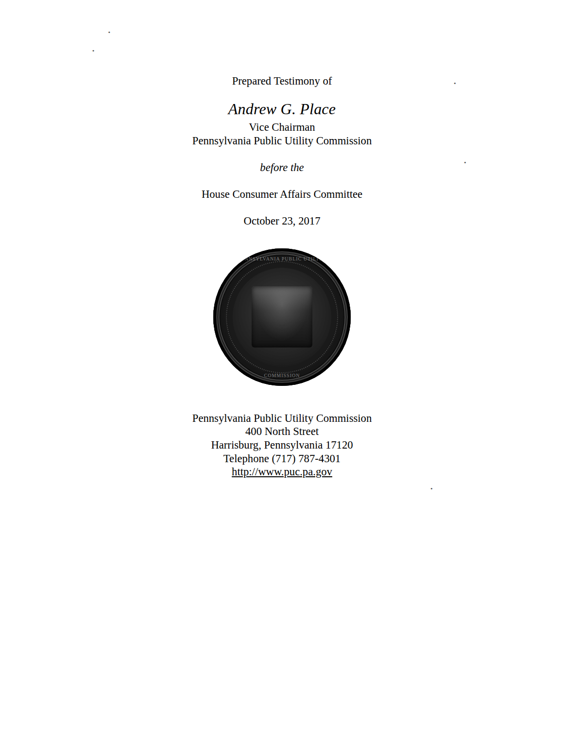• • • • •
Prepared Testimony of
Andrew G. Place
Vice Chairman
Pennsylvania Public Utility Commission
before the
House Consumer Affairs Committee
October 23, 2017
Pennsylvania Public Utility
Commission
Pennsylvania Public Utility Commission
400 North Street
Harrisburg, Pennsylvania 17120
Telephone (717) 787-4301
http://www.puc.pa.gov